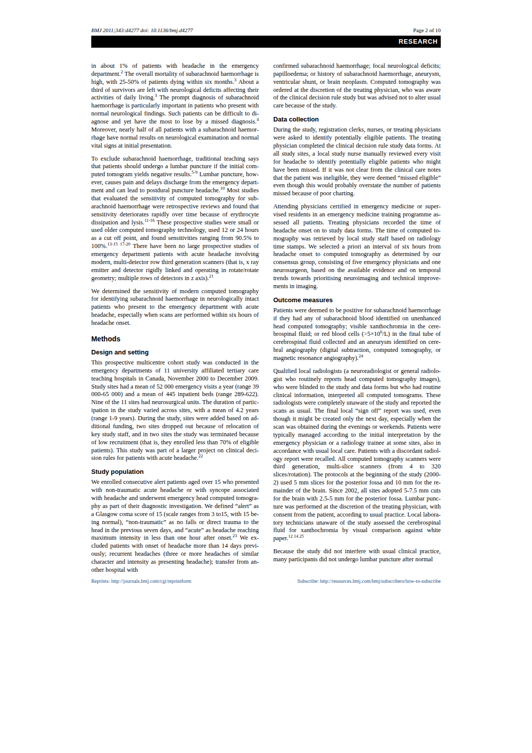BMJ 2011;343:d4277 doi: 10.1136/bmj.d4277
Page 2 of 10
RESEARCH
in about 1% of patients with headache in the emergency department.2 The overall mortality of subarachnoid haemorrhage is high, with 25-50% of patients dying within six months.3 About a third of survivors are left with neurological deficits affecting their activities of daily living.3 The prompt diagnosis of subarachnoid haemorrhage is particularly important in patients who present with normal neurological findings. Such patients can be difficult to diagnose and yet have the most to lose by a missed diagnosis.4 Moreover, nearly half of all patients with a subarachnoid haemorrhage have normal results on neurological examination and normal vital signs at initial presentation.
To exclude subarachnoid haemorrhage, traditional teaching says that patients should undergo a lumbar puncture if the initial computed tomogram yields negative results.5-9 Lumbar puncture, however, causes pain and delays discharge from the emergency department and can lead to postdural puncture headache.10 Most studies that evaluated the sensitivity of computed tomography for subarachnoid haemorrhage were retrospective reviews and found that sensitivity deteriorates rapidly over time because of erythrocyte dissipation and lysis.11-16 These prospective studies were small or used older computed tomography technology, used 12 or 24 hours as a cut off point, and found sensitivities ranging from 90.5% to 100%.13-15 17-20 There have been no large prospective studies of emergency department patients with acute headache involving modern, multi-detector row third generation scanners (that is, x ray emitter and detector rigidly linked and operating in rotate/rotate geometry; multiple rows of detectors in z axis).21
We determined the sensitivity of modern computed tomography for identifying subarachnoid haemorrhage in neurologically intact patients who present to the emergency department with acute headache, especially when scans are performed within six hours of headache onset.
Methods
Design and setting
This prospective multicentre cohort study was conducted in the emergency departments of 11 university affiliated tertiary care teaching hospitals in Canada, November 2000 to December 2009. Study sites had a mean of 52 000 emergency visits a year (range 39 000-65 000) and a mean of 445 inpatient beds (range 289-622). Nine of the 11 sites had neurosurgical units. The duration of participation in the study varied across sites, with a mean of 4.2 years (range 1-9 years). During the study, sites were added based on additional funding, two sites dropped out because of relocation of key study staff, and in two sites the study was terminated because of low recruitment (that is, they enrolled less than 70% of eligible patients). This study was part of a larger project on clinical decision rules for patients with acute headache.22
Study population
We enrolled consecutive alert patients aged over 15 who presented with non-traumatic acute headache or with syncope associated with headache and underwent emergency head computed tomography as part of their diagnostic investigation. We defined “alert” as a Glasgow coma score of 15 (scale ranges from 3 to15, with 15 being normal), “non-traumatic” as no falls or direct trauma to the head in the previous seven days, and “acute” as headache reaching maximum intensity in less than one hour after onset.23 We excluded patients with onset of headache more than 14 days previously; recurrent headaches (three or more headaches of similar character and intensity as presenting headache); transfer from another hospital with
confirmed subarachnoid haemorrhage; focal neurological deficits; papilloedema; or history of subarachnoid haemorrhage, aneurysm, ventricular shunt, or brain neoplasm. Computed tomography was ordered at the discretion of the treating physician, who was aware of the clinical decision rule study but was advised not to alter usual care because of the study.
Data collection
During the study, registration clerks, nurses, or treating physicians were asked to identify potentially eligible patients. The treating physician completed the clinical decision rule study data forms. At all study sites, a local study nurse manually reviewed every visit for headache to identify potentially eligible patients who might have been missed. If it was not clear from the clinical care notes that the patient was ineligible, they were deemed “missed eligible” even though this would probably overstate the number of patients missed because of poor charting.
Attending physicians certified in emergency medicine or supervised residents in an emergency medicine training programme assessed all patients. Treating physicians recorded the time of headache onset on to study data forms. The time of computed tomography was retrieved by local study staff based on radiology time stamps. We selected a priori an interval of six hours from headache onset to computed tomography as determined by our consensus group, consisting of five emergency physicians and one neurosurgeon, based on the available evidence and on temporal trends towards prioritising neuroimaging and technical improvements in imaging.
Outcome measures
Patients were deemed to be positive for subarachnoid haemorrhage if they had any of subarachnoid blood identified on unenhanced head computed tomography; visible xanthochromia in the cerebrospinal fluid; or red blood cells (>5×106/L) in the final tube of cerebrospinal fluid collected and an aneurysm identified on cerebral angiography (digital subtraction, computed tomography, or magnetic resonance angiography).24
Qualified local radiologists (a neuroradiologist or general radiologist who routinely reports head computed tomography images), who were blinded to the study and data forms but who had routine clinical information, interpreted all computed tomograms. These radiologists were completely unaware of the study and reported the scans as usual. The final local “sign off” report was used, even though it might be created only the next day, especially when the scan was obtained during the evenings or weekends. Patients were typically managed according to the initial interpretation by the emergency physician or a radiology trainee at some sites, also in accordance with usual local care. Patients with a discordant radiology report were recalled. All computed tomography scanners were third generation, multi-slice scanners (from 4 to 320 slices/rotation). The protocols at the beginning of the study (2000-2) used 5 mm slices for the posterior fossa and 10 mm for the remainder of the brain. Since 2002, all sites adopted 5-7.5 mm cuts for the brain with 2.5-5 mm for the posterior fossa. Lumbar puncture was performed at the discretion of the treating physician, with consent from the patient, according to usual practice. Local laboratory technicians unaware of the study assessed the cerebrospinal fluid for xanthochromia by visual comparison against white paper.12 14 25
Because the study did not interfere with usual clinical practice, many participants did not undergo lumbar puncture after normal
Reprints: http://journals.bmj.com/cgi/reprintform
Subscribe: http://resources.bmj.com/bmj/subscribers/how-to-subscribe